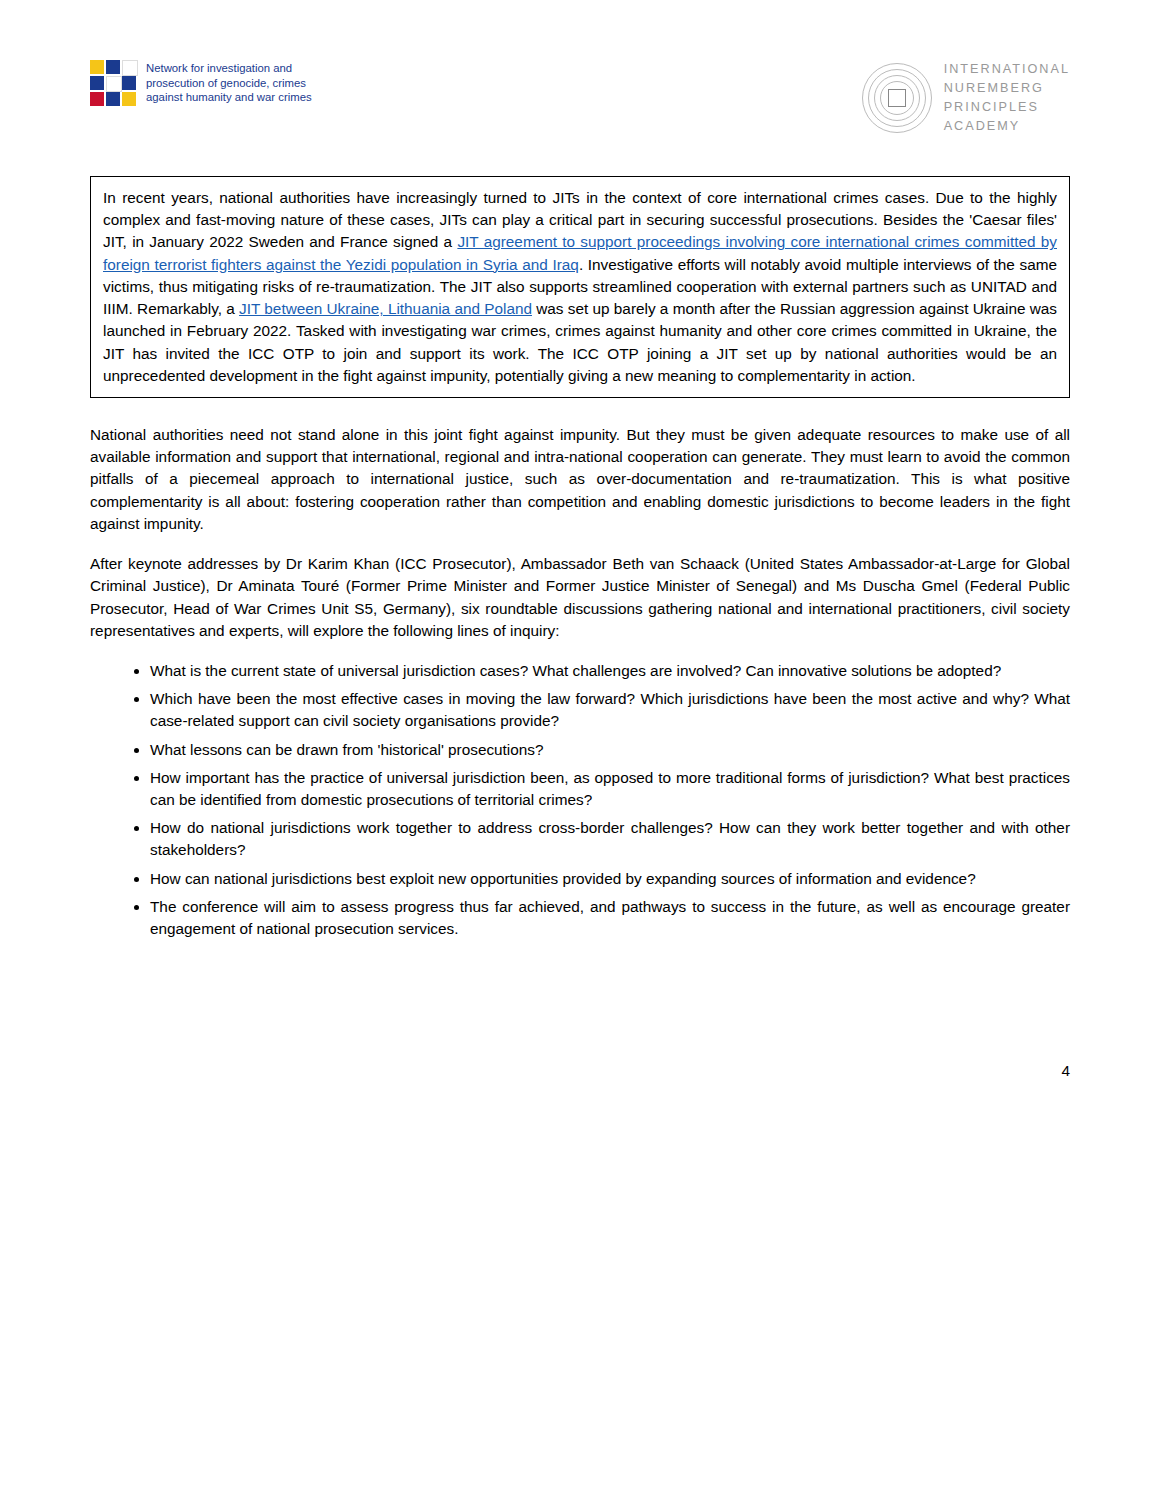Network for investigation and
prosecution of genocide, crimes
against humanity and war crimes
International
Nuremberg
Principles
Academy
In recent years, national authorities have increasingly turned to JITs in the context of core international crimes cases. Due to the highly complex and fast-moving nature of these cases, JITs can play a critical part in securing successful prosecutions. Besides the 'Caesar files' JIT, in January 2022 Sweden and France signed a JIT agreement to support proceedings involving core international crimes committed by foreign terrorist fighters against the Yezidi population in Syria and Iraq. Investigative efforts will notably avoid multiple interviews of the same victims, thus mitigating risks of re-traumatization. The JIT also supports streamlined cooperation with external partners such as UNITAD and IIIM. Remarkably, a JIT between Ukraine, Lithuania and Poland was set up barely a month after the Russian aggression against Ukraine was launched in February 2022. Tasked with investigating war crimes, crimes against humanity and other core crimes committed in Ukraine, the JIT has invited the ICC OTP to join and support its work. The ICC OTP joining a JIT set up by national authorities would be an unprecedented development in the fight against impunity, potentially giving a new meaning to complementarity in action.
National authorities need not stand alone in this joint fight against impunity. But they must be given adequate resources to make use of all available information and support that international, regional and intra-national cooperation can generate. They must learn to avoid the common pitfalls of a piecemeal approach to international justice, such as over-documentation and re-traumatization. This is what positive complementarity is all about: fostering cooperation rather than competition and enabling domestic jurisdictions to become leaders in the fight against impunity.
After keynote addresses by Dr Karim Khan (ICC Prosecutor), Ambassador Beth van Schaack (United States Ambassador-at-Large for Global Criminal Justice), Dr Aminata Touré (Former Prime Minister and Former Justice Minister of Senegal) and Ms Duscha Gmel (Federal Public Prosecutor, Head of War Crimes Unit S5, Germany), six roundtable discussions gathering national and international practitioners, civil society representatives and experts, will explore the following lines of inquiry:
What is the current state of universal jurisdiction cases? What challenges are involved? Can innovative solutions be adopted?
Which have been the most effective cases in moving the law forward? Which jurisdictions have been the most active and why? What case-related support can civil society organisations provide?
What lessons can be drawn from 'historical' prosecutions?
How important has the practice of universal jurisdiction been, as opposed to more traditional forms of jurisdiction? What best practices can be identified from domestic prosecutions of territorial crimes?
How do national jurisdictions work together to address cross-border challenges? How can they work better together and with other stakeholders?
How can national jurisdictions best exploit new opportunities provided by expanding sources of information and evidence?
The conference will aim to assess progress thus far achieved, and pathways to success in the future, as well as encourage greater engagement of national prosecution services.
4